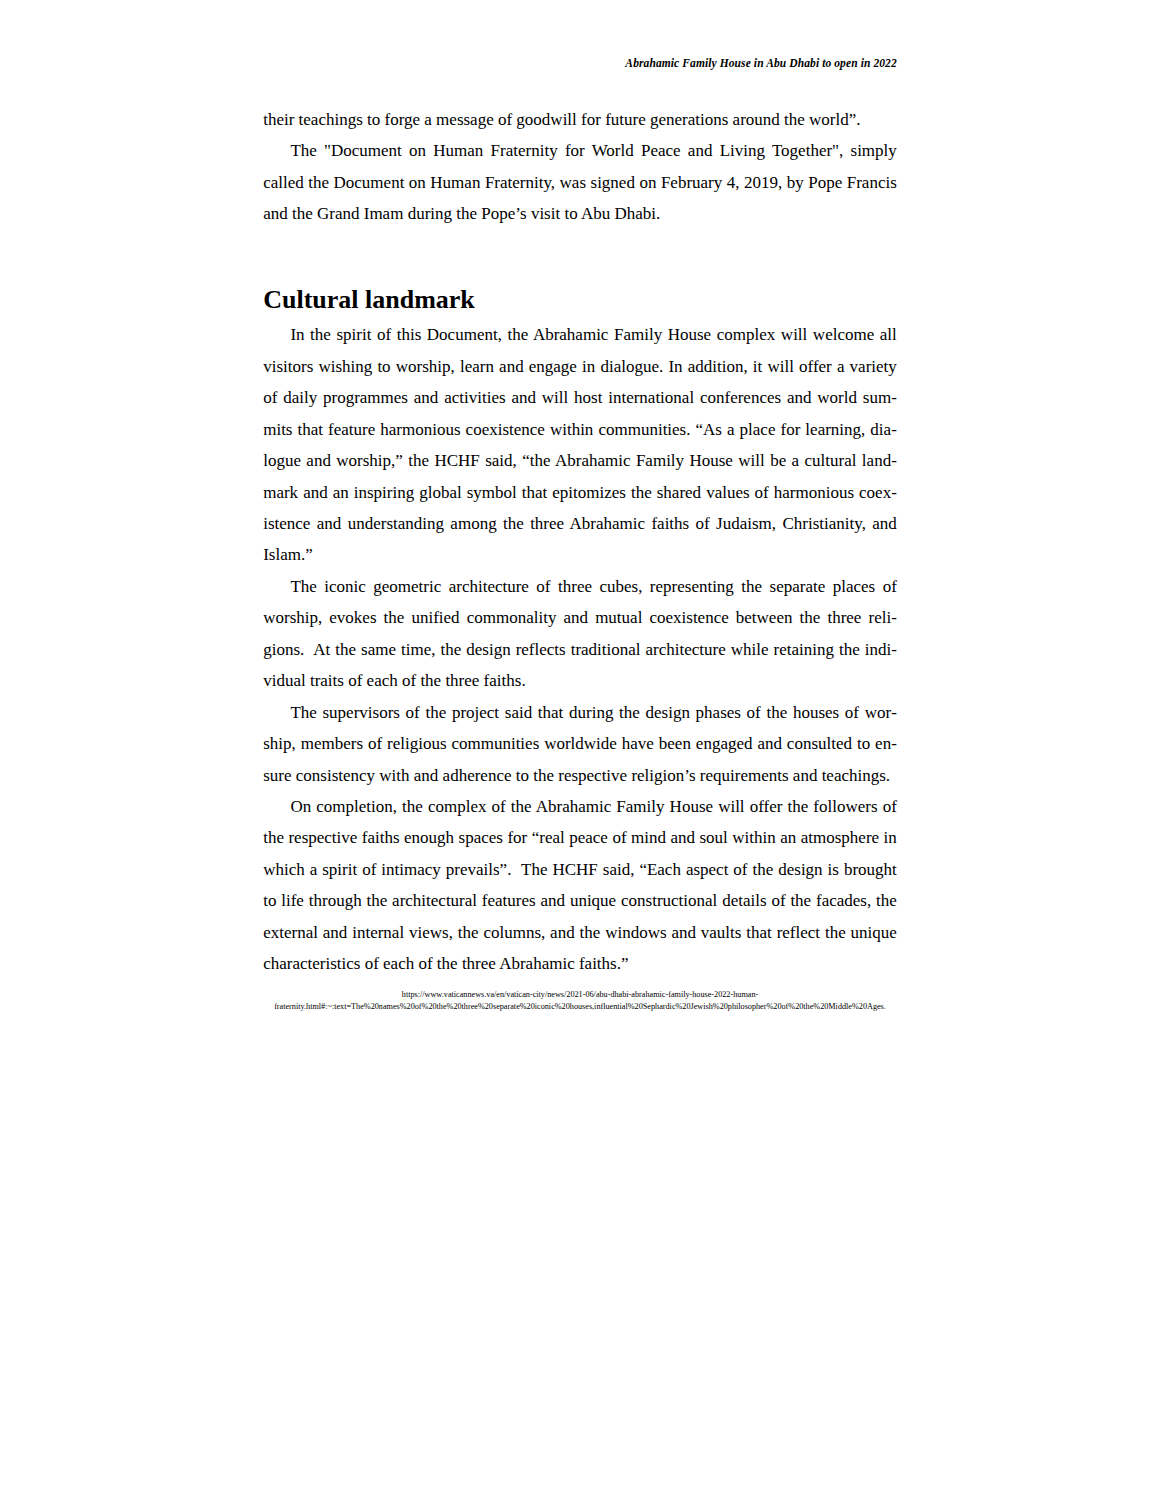Abrahamic Family House in Abu Dhabi to open in 2022
their teachings to forge a message of goodwill for future generations around the world”.
The "Document on Human Fraternity for World Peace and Living Together", simply called the Document on Human Fraternity, was signed on February 4, 2019, by Pope Francis and the Grand Imam during the Pope’s visit to Abu Dhabi.
Cultural landmark
In the spirit of this Document, the Abrahamic Family House complex will welcome all visitors wishing to worship, learn and engage in dialogue. In addition, it will offer a variety of daily programmes and activities and will host international conferences and world summits that feature harmonious coexistence within communities. “As a place for learning, dialogue and worship,” the HCHF said, “the Abrahamic Family House will be a cultural landmark and an inspiring global symbol that epitomizes the shared values of harmonious coexistence and understanding among the three Abrahamic faiths of Judaism, Christianity, and Islam.”
The iconic geometric architecture of three cubes, representing the separate places of worship, evokes the unified commonality and mutual coexistence between the three religions. At the same time, the design reflects traditional architecture while retaining the individual traits of each of the three faiths.
The supervisors of the project said that during the design phases of the houses of worship, members of religious communities worldwide have been engaged and consulted to ensure consistency with and adherence to the respective religion’s requirements and teachings.
On completion, the complex of the Abrahamic Family House will offer the followers of the respective faiths enough spaces for “real peace of mind and soul within an atmosphere in which a spirit of intimacy prevails”. The HCHF said, “Each aspect of the design is brought to life through the architectural features and unique constructional details of the facades, the external and internal views, the columns, and the windows and vaults that reflect the unique characteristics of each of the three Abrahamic faiths.”
https://www.vaticannews.va/en/vatican-city/news/2021-06/abu-dhabi-abrahamic-family-house-2022-human- fraternity.html#:~:text=The%20names%20of%20the%20three%20separate%20iconic%20houses,influential%20Sephardic%20Jewish%20philosopher%20of%20the%20Middle%20Ages.